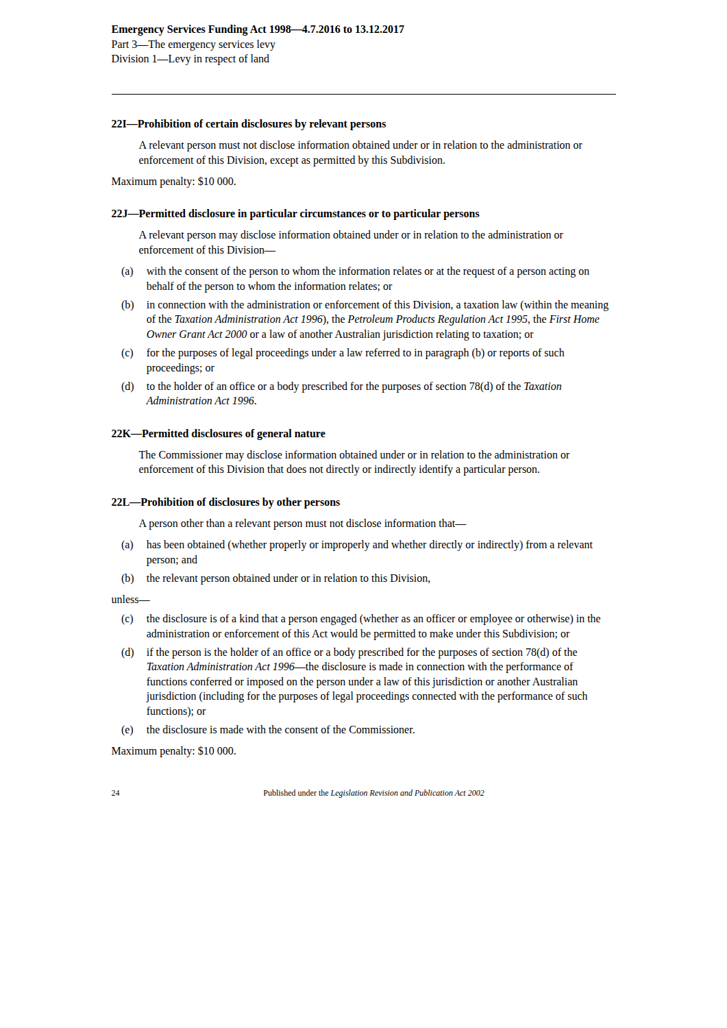Emergency Services Funding Act 1998—4.7.2016 to 13.12.2017
Part 3—The emergency services levy
Division 1—Levy in respect of land
22I—Prohibition of certain disclosures by relevant persons
A relevant person must not disclose information obtained under or in relation to the administration or enforcement of this Division, except as permitted by this Subdivision.
Maximum penalty: $10 000.
22J—Permitted disclosure in particular circumstances or to particular persons
A relevant person may disclose information obtained under or in relation to the administration or enforcement of this Division—
(a) with the consent of the person to whom the information relates or at the request of a person acting on behalf of the person to whom the information relates; or
(b) in connection with the administration or enforcement of this Division, a taxation law (within the meaning of the Taxation Administration Act 1996), the Petroleum Products Regulation Act 1995, the First Home Owner Grant Act 2000 or a law of another Australian jurisdiction relating to taxation; or
(c) for the purposes of legal proceedings under a law referred to in paragraph (b) or reports of such proceedings; or
(d) to the holder of an office or a body prescribed for the purposes of section 78(d) of the Taxation Administration Act 1996.
22K—Permitted disclosures of general nature
The Commissioner may disclose information obtained under or in relation to the administration or enforcement of this Division that does not directly or indirectly identify a particular person.
22L—Prohibition of disclosures by other persons
A person other than a relevant person must not disclose information that—
(a) has been obtained (whether properly or improperly and whether directly or indirectly) from a relevant person; and
(b) the relevant person obtained under or in relation to this Division,
unless—
(c) the disclosure is of a kind that a person engaged (whether as an officer or employee or otherwise) in the administration or enforcement of this Act would be permitted to make under this Subdivision; or
(d) if the person is the holder of an office or a body prescribed for the purposes of section 78(d) of the Taxation Administration Act 1996—the disclosure is made in connection with the performance of functions conferred or imposed on the person under a law of this jurisdiction or another Australian jurisdiction (including for the purposes of legal proceedings connected with the performance of such functions); or
(e) the disclosure is made with the consent of the Commissioner.
Maximum penalty: $10 000.
24 Published under the Legislation Revision and Publication Act 2002